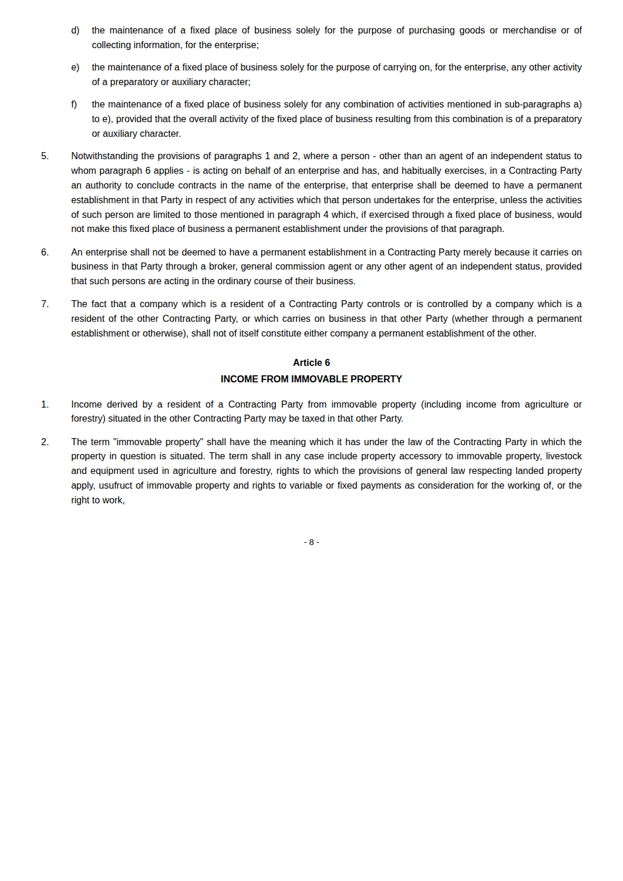d) the maintenance of a fixed place of business solely for the purpose of purchasing goods or merchandise or of collecting information, for the enterprise;
e) the maintenance of a fixed place of business solely for the purpose of carrying on, for the enterprise, any other activity of a preparatory or auxiliary character;
f) the maintenance of a fixed place of business solely for any combination of activities mentioned in sub-paragraphs a) to e), provided that the overall activity of the fixed place of business resulting from this combination is of a preparatory or auxiliary character.
5. Notwithstanding the provisions of paragraphs 1 and 2, where a person - other than an agent of an independent status to whom paragraph 6 applies - is acting on behalf of an enterprise and has, and habitually exercises, in a Contracting Party an authority to conclude contracts in the name of the enterprise, that enterprise shall be deemed to have a permanent establishment in that Party in respect of any activities which that person undertakes for the enterprise, unless the activities of such person are limited to those mentioned in paragraph 4 which, if exercised through a fixed place of business, would not make this fixed place of business a permanent establishment under the provisions of that paragraph.
6. An enterprise shall not be deemed to have a permanent establishment in a Contracting Party merely because it carries on business in that Party through a broker, general commission agent or any other agent of an independent status, provided that such persons are acting in the ordinary course of their business.
7. The fact that a company which is a resident of a Contracting Party controls or is controlled by a company which is a resident of the other Contracting Party, or which carries on business in that other Party (whether through a permanent establishment or otherwise), shall not of itself constitute either company a permanent establishment of the other.
Article 6
INCOME FROM IMMOVABLE PROPERTY
1. Income derived by a resident of a Contracting Party from immovable property (including income from agriculture or forestry) situated in the other Contracting Party may be taxed in that other Party.
2. The term "immovable property" shall have the meaning which it has under the law of the Contracting Party in which the property in question is situated. The term shall in any case include property accessory to immovable property, livestock and equipment used in agriculture and forestry, rights to which the provisions of general law respecting landed property apply, usufruct of immovable property and rights to variable or fixed payments as consideration for the working of, or the right to work,
- 8 -